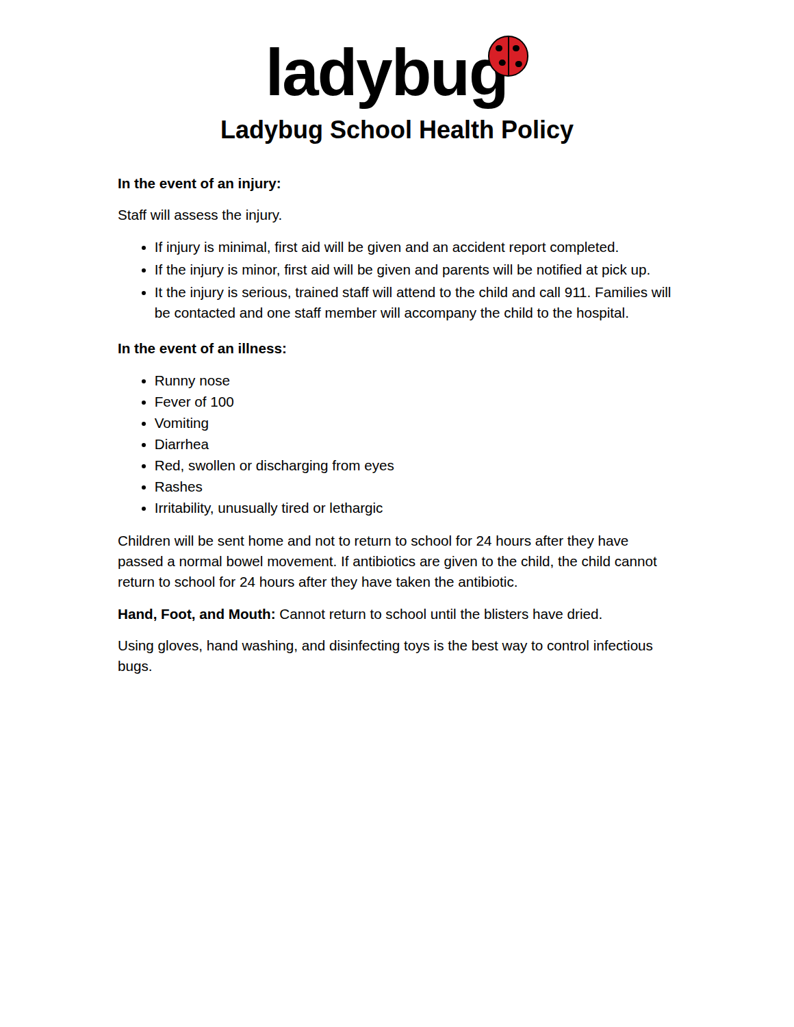ladybug
Ladybug School Health Policy
In the event of an injury:
Staff will assess the injury.
If injury is minimal, first aid will be given and an accident report completed.
If the injury is minor, first aid will be given and parents will be notified at pick up.
It the injury is serious, trained staff will attend to the child and call 911. Families will be contacted and one staff member will accompany the child to the hospital.
In the event of an illness:
Runny nose
Fever of 100
Vomiting
Diarrhea
Red, swollen or discharging from eyes
Rashes
Irritability, unusually tired or lethargic
Children will be sent home and not to return to school for 24 hours after they have passed a normal bowel movement. If antibiotics are given to the child, the child cannot return to school for 24 hours after they have taken the antibiotic.
Hand, Foot, and Mouth: Cannot return to school until the blisters have dried.
Using gloves, hand washing, and disinfecting toys is the best way to control infectious bugs.